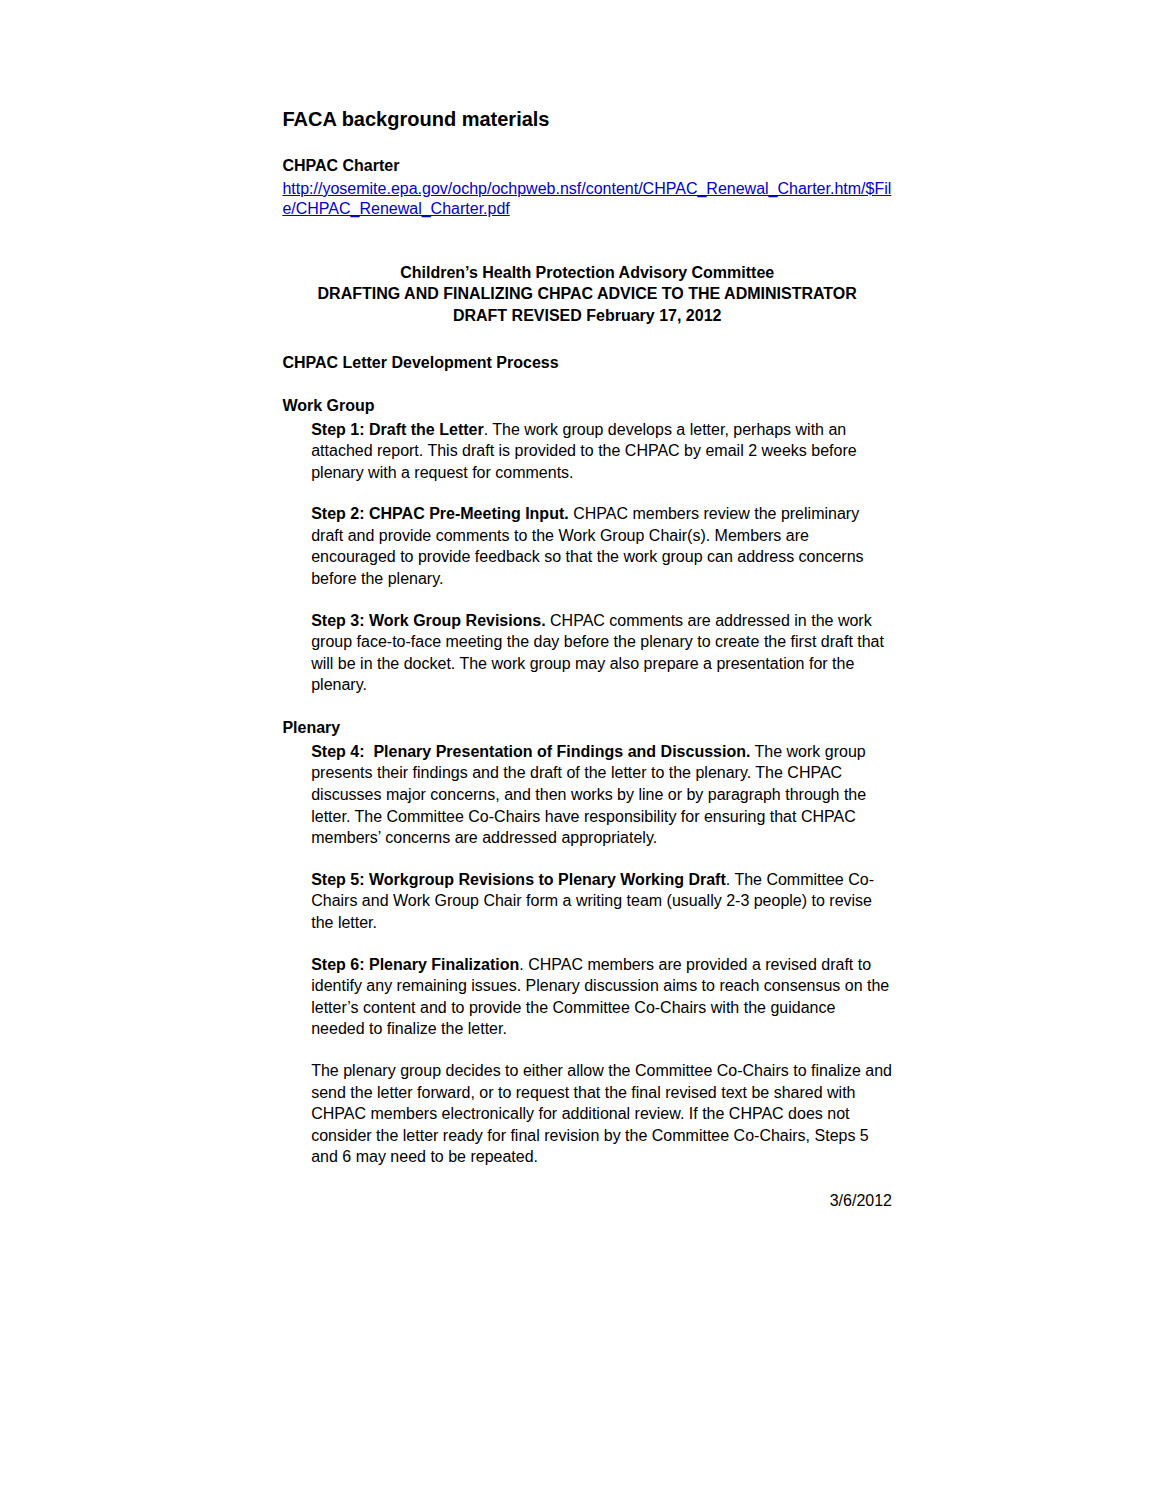FACA background materials
CHPAC Charter
http://yosemite.epa.gov/ochp/ochpweb.nsf/content/CHPAC_Renewal_Charter.htm/$File/CHPAC_Renewal_Charter.pdf
Children’s Health Protection Advisory Committee
DRAFTING AND FINALIZING CHPAC ADVICE TO THE ADMINISTRATOR
DRAFT REVISED February 17, 2012
CHPAC Letter Development Process
Work Group
Step 1: Draft the Letter. The work group develops a letter, perhaps with an attached report. This draft is provided to the CHPAC by email 2 weeks before plenary with a request for comments.
Step 2: CHPAC Pre-Meeting Input. CHPAC members review the preliminary draft and provide comments to the Work Group Chair(s). Members are encouraged to provide feedback so that the work group can address concerns before the plenary.
Step 3: Work Group Revisions. CHPAC comments are addressed in the work group face-to-face meeting the day before the plenary to create the first draft that will be in the docket. The work group may also prepare a presentation for the plenary.
Plenary
Step 4: Plenary Presentation of Findings and Discussion. The work group presents their findings and the draft of the letter to the plenary. The CHPAC discusses major concerns, and then works by line or by paragraph through the letter. The Committee Co-Chairs have responsibility for ensuring that CHPAC members’ concerns are addressed appropriately.
Step 5: Workgroup Revisions to Plenary Working Draft. The Committee Co-Chairs and Work Group Chair form a writing team (usually 2-3 people) to revise the letter.
Step 6: Plenary Finalization. CHPAC members are provided a revised draft to identify any remaining issues. Plenary discussion aims to reach consensus on the letter’s content and to provide the Committee Co-Chairs with the guidance needed to finalize the letter.
The plenary group decides to either allow the Committee Co-Chairs to finalize and send the letter forward, or to request that the final revised text be shared with CHPAC members electronically for additional review. If the CHPAC does not consider the letter ready for final revision by the Committee Co-Chairs, Steps 5 and 6 may need to be repeated.
3/6/2012